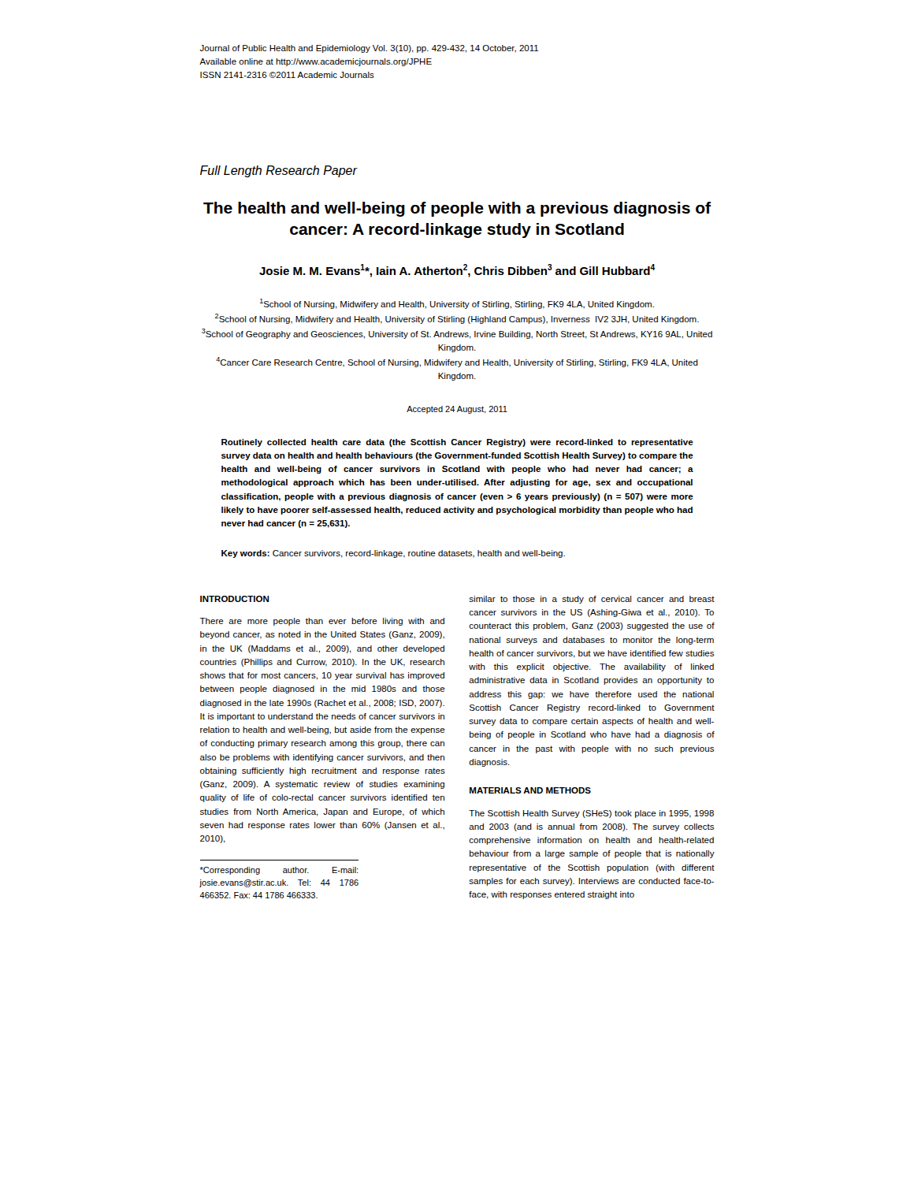Journal of Public Health and Epidemiology Vol. 3(10), pp. 429-432, 14 October, 2011
Available online at http://www.academicjournals.org/JPHE
ISSN 2141-2316 ©2011 Academic Journals
Full Length Research Paper
The health and well-being of people with a previous diagnosis of cancer: A record-linkage study in Scotland
Josie M. M. Evans1*, Iain A. Atherton2, Chris Dibben3 and Gill Hubbard4
1School of Nursing, Midwifery and Health, University of Stirling, Stirling, FK9 4LA, United Kingdom.
2School of Nursing, Midwifery and Health, University of Stirling (Highland Campus), Inverness IV2 3JH, United Kingdom.
3School of Geography and Geosciences, University of St. Andrews, Irvine Building, North Street, St Andrews, KY16 9AL, United Kingdom.
4Cancer Care Research Centre, School of Nursing, Midwifery and Health, University of Stirling, Stirling, FK9 4LA, United Kingdom.
Accepted 24 August, 2011
Routinely collected health care data (the Scottish Cancer Registry) were record-linked to representative survey data on health and health behaviours (the Government-funded Scottish Health Survey) to compare the health and well-being of cancer survivors in Scotland with people who had never had cancer; a methodological approach which has been under-utilised. After adjusting for age, sex and occupational classification, people with a previous diagnosis of cancer (even > 6 years previously) (n = 507) were more likely to have poorer self-assessed health, reduced activity and psychological morbidity than people who had never had cancer (n = 25,631).
Key words: Cancer survivors, record-linkage, routine datasets, health and well-being.
INTRODUCTION
There are more people than ever before living with and beyond cancer, as noted in the United States (Ganz, 2009), in the UK (Maddams et al., 2009), and other developed countries (Phillips and Currow, 2010). In the UK, research shows that for most cancers, 10 year survival has improved between people diagnosed in the mid 1980s and those diagnosed in the late 1990s (Rachet et al., 2008; ISD, 2007). It is important to understand the needs of cancer survivors in relation to health and well-being, but aside from the expense of conducting primary research among this group, there can also be problems with identifying cancer survivors, and then obtaining sufficiently high recruitment and response rates (Ganz, 2009). A systematic review of studies examining quality of life of colo-rectal cancer survivors identified ten studies from North America, Japan and Europe, of which seven had response rates lower than 60% (Jansen et al., 2010),
*Corresponding author. E-mail: josie.evans@stir.ac.uk. Tel: 44 1786 466352. Fax: 44 1786 466333.
similar to those in a study of cervical cancer and breast cancer survivors in the US (Ashing-Giwa et al., 2010). To counteract this problem, Ganz (2003) suggested the use of national surveys and databases to monitor the long-term health of cancer survivors, but we have identified few studies with this explicit objective. The availability of linked administrative data in Scotland provides an opportunity to address this gap: we have therefore used the national Scottish Cancer Registry record-linked to Government survey data to compare certain aspects of health and well-being of people in Scotland who have had a diagnosis of cancer in the past with people with no such previous diagnosis.
MATERIALS AND METHODS
The Scottish Health Survey (SHeS) took place in 1995, 1998 and 2003 (and is annual from 2008). The survey collects comprehensive information on health and health-related behaviour from a large sample of people that is nationally representative of the Scottish population (with different samples for each survey). Interviews are conducted face-to-face, with responses entered straight into